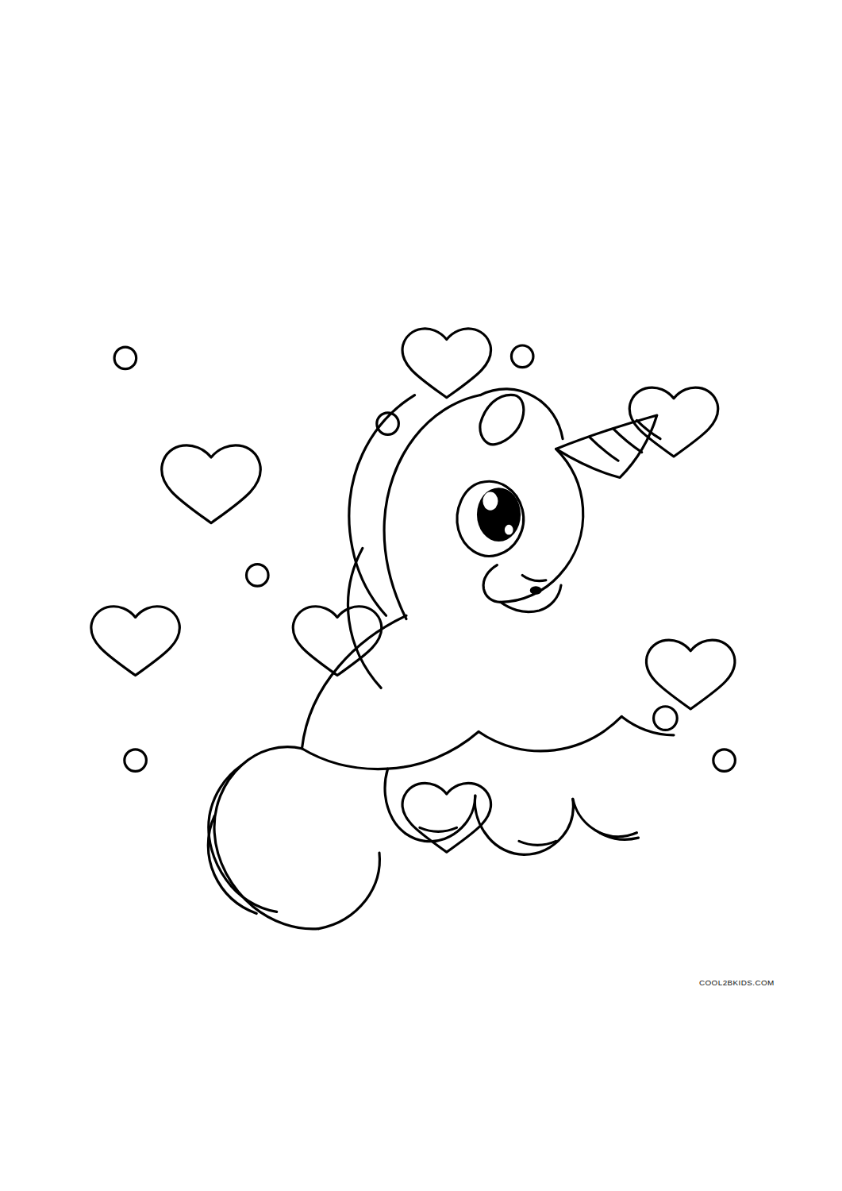Unicorn coloring page with hearts
Line drawing of a baby unicorn lying down An outline illustration of a cute unicorn with a long flowing mane and tail, surrounded by hearts and small circles, ready to be colored in.
COOL2BKIDS.COM